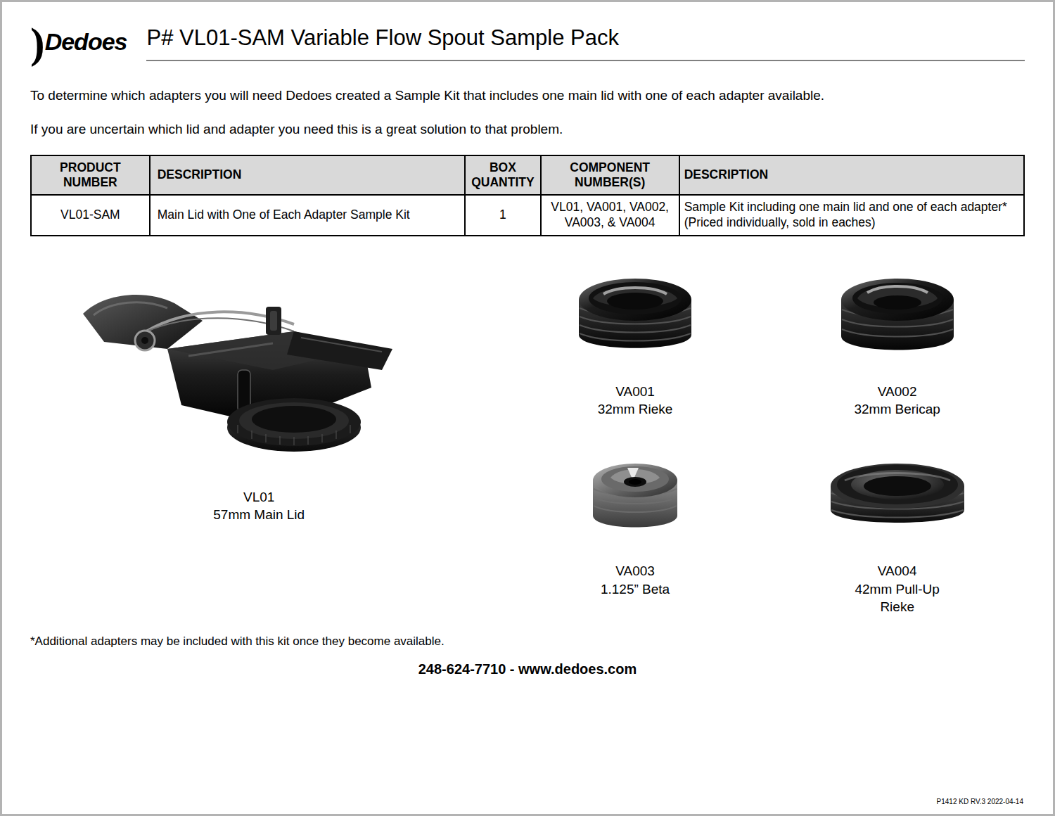) Dedoes
P# VL01-SAM Variable Flow Spout Sample Pack
To determine which adapters you will need Dedoes created a Sample Kit that includes one main lid with one of each adapter available.
If you are uncertain which lid and adapter you need this is a great solution to that problem.
| PRODUCT NUMBER | DESCRIPTION | BOX QUANTITY | COMPONENT NUMBER(S) | DESCRIPTION |
| --- | --- | --- | --- | --- |
| VL01-SAM | Main Lid with One of Each Adapter Sample Kit | 1 | VL01, VA001, VA002, VA003, & VA004 | Sample Kit including one main lid and one of each adapter* (Priced individually, sold in eaches) |
VL01
57mm Main Lid
VA001
32mm Rieke
VA002
32mm Bericap
VA003
1.125” Beta
VA004
42mm Pull-Up
Rieke
*Additional adapters may be included with this kit once they become available.
248-624-7710 - www.dedoes.com
P1412 KD RV.3 2022-04-14